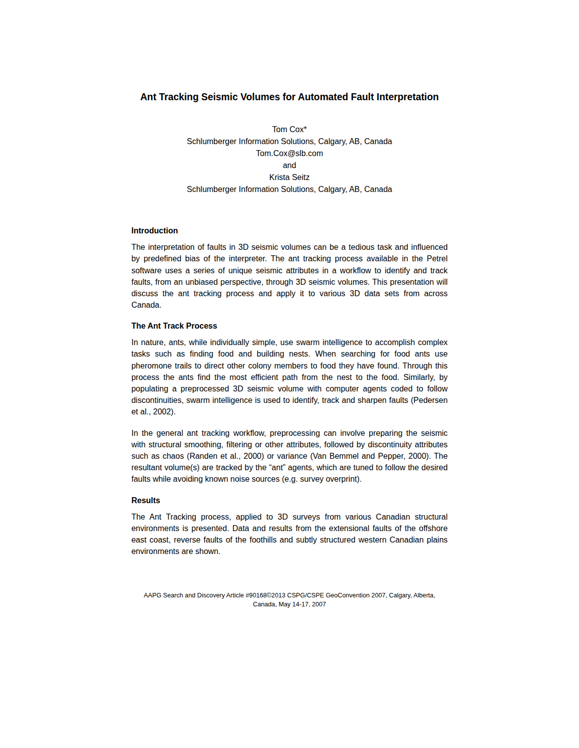Ant Tracking Seismic Volumes for Automated Fault Interpretation
Tom Cox*
Schlumberger Information Solutions, Calgary, AB, Canada
Tom.Cox@slb.com
and
Krista Seitz
Schlumberger Information Solutions, Calgary, AB, Canada
Introduction
The interpretation of faults in 3D seismic volumes can be a tedious task and influenced by predefined bias of the interpreter. The ant tracking process available in the Petrel software uses a series of unique seismic attributes in a workflow to identify and track faults, from an unbiased perspective, through 3D seismic volumes. This presentation will discuss the ant tracking process and apply it to various 3D data sets from across Canada.
The Ant Track Process
In nature, ants, while individually simple, use swarm intelligence to accomplish complex tasks such as finding food and building nests. When searching for food ants use pheromone trails to direct other colony members to food they have found. Through this process the ants find the most efficient path from the nest to the food. Similarly, by populating a preprocessed 3D seismic volume with computer agents coded to follow discontinuities, swarm intelligence is used to identify, track and sharpen faults (Pedersen et al., 2002).
In the general ant tracking workflow, preprocessing can involve preparing the seismic with structural smoothing, filtering or other attributes, followed by discontinuity attributes such as chaos (Randen et al., 2000) or variance (Van Bemmel and Pepper, 2000). The resultant volume(s) are tracked by the “ant” agents, which are tuned to follow the desired faults while avoiding known noise sources (e.g. survey overprint).
Results
The Ant Tracking process, applied to 3D surveys from various Canadian structural environments is presented. Data and results from the extensional faults of the offshore east coast, reverse faults of the foothills and subtly structured western Canadian plains environments are shown.
AAPG Search and Discovery Article #90168©2013 CSPG/CSPE GeoConvention 2007, Calgary, Alberta, Canada, May 14-17, 2007